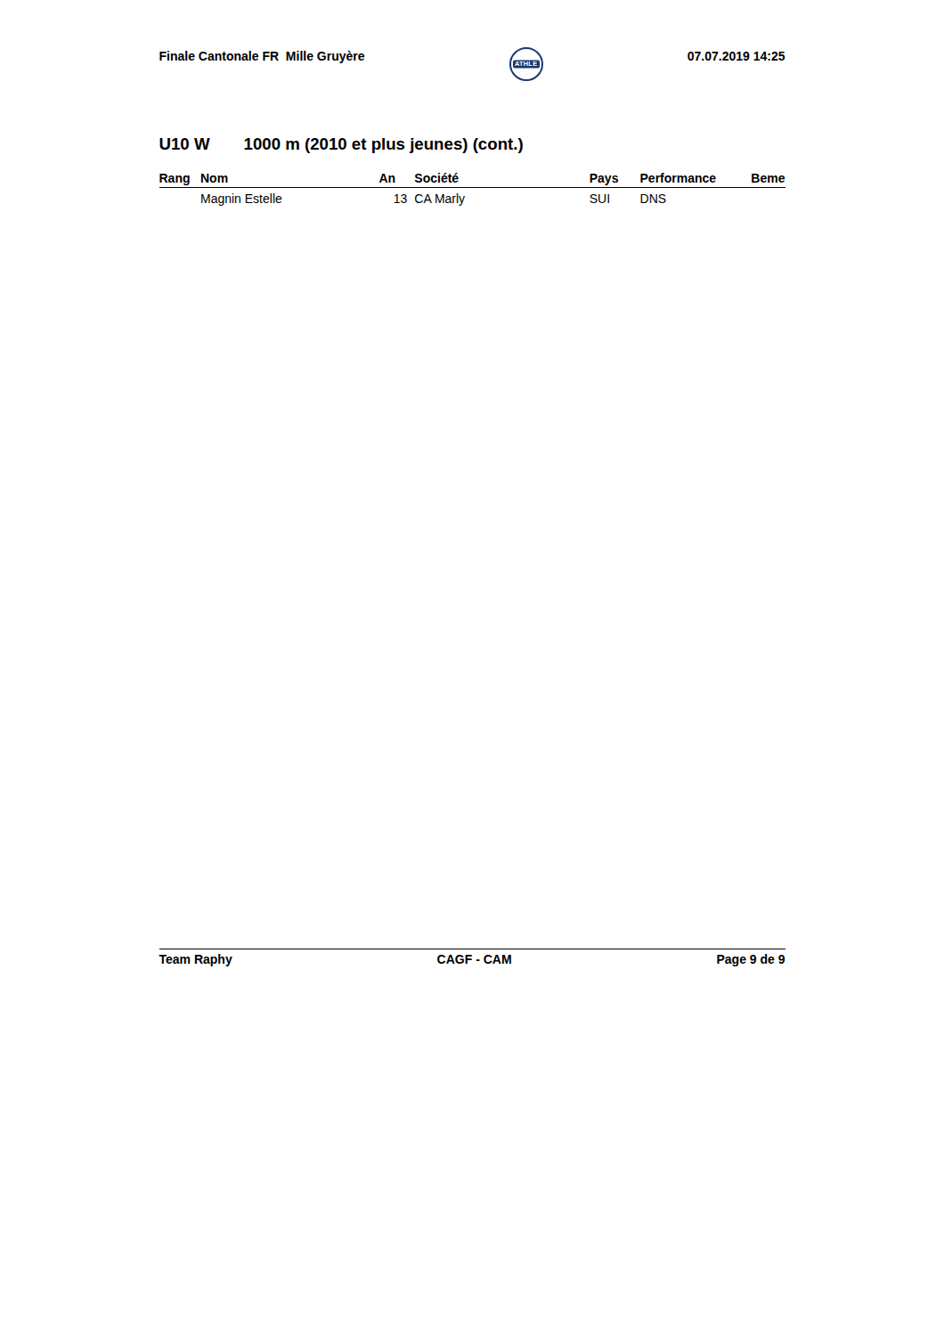Finale Cantonale FR Mille Gruyère
ATHLE
07.07.2019 14:25
U10 W
1000 m (2010 et plus jeunes) (cont.)
| Rang | Nom | An | Société | Pays | Performance | Beme |
| --- | --- | --- | --- | --- | --- | --- |
| | Magnin Estelle | 13 | CA Marly | SUI | DNS | |
Team Raphy
CAGF - CAM
Page 9 de 9